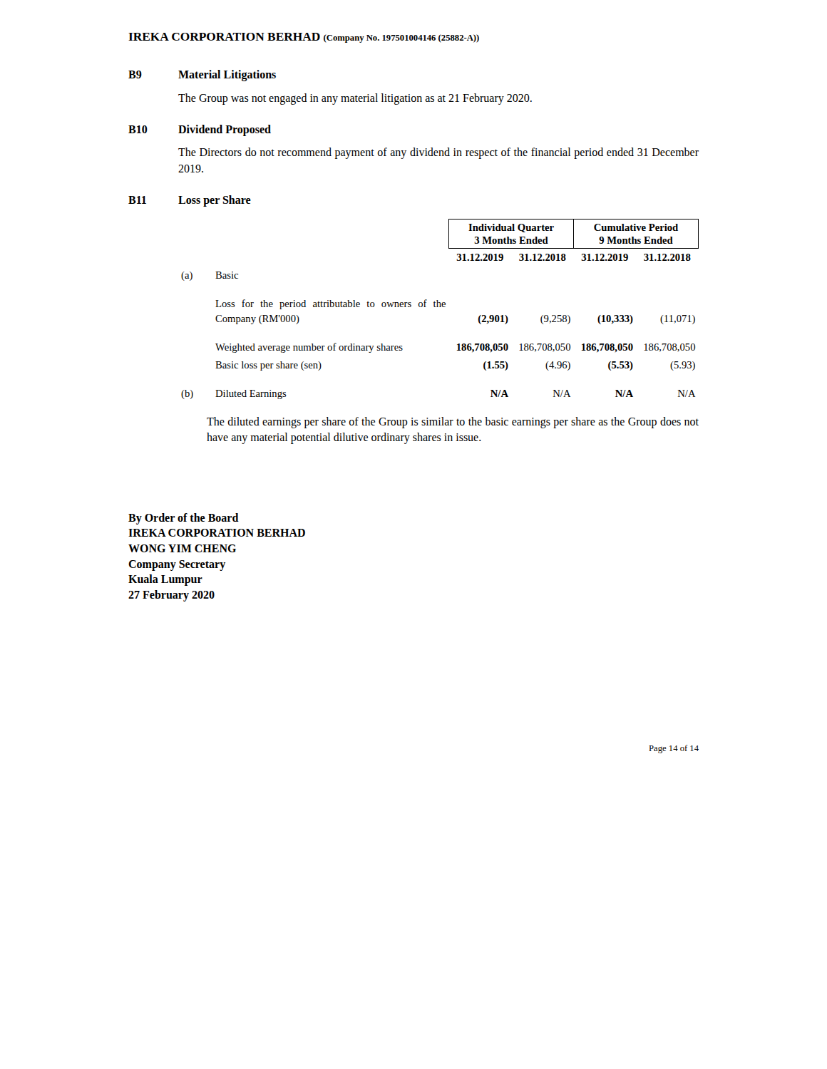IREKA CORPORATION BERHAD (Company No. 197501004146 (25882-A))
B9 Material Litigations
The Group was not engaged in any material litigation as at 21 February 2020.
B10 Dividend Proposed
The Directors do not recommend payment of any dividend in respect of the financial period ended 31 December 2019.
B11 Loss per Share
| | | | Individual Quarter 3 Months Ended | Cumulative Period 9 Months Ended |
| | | | 31.12.2019 | 31.12.2018 | 31.12.2019 | 31.12.2018 |
| (a) | Basic | | | | |
| | Loss for the period attributable to owners of the Company (RM'000) | (2,901) | (9,258) | (10,333) | (11,071) |
| | Weighted average number of ordinary shares | 186,708,050 | 186,708,050 | 186,708,050 | 186,708,050 |
| | Basic loss per share (sen) | (1.55) | (4.96) | (5.53) | (5.93) |
| (b) | Diluted Earnings | N/A | N/A | N/A | N/A |
The diluted earnings per share of the Group is similar to the basic earnings per share as the Group does not have any material potential dilutive ordinary shares in issue.
By Order of the Board
IREKA CORPORATION BERHAD
WONG YIM CHENG
Company Secretary
Kuala Lumpur
27 February 2020
Page 14 of 14